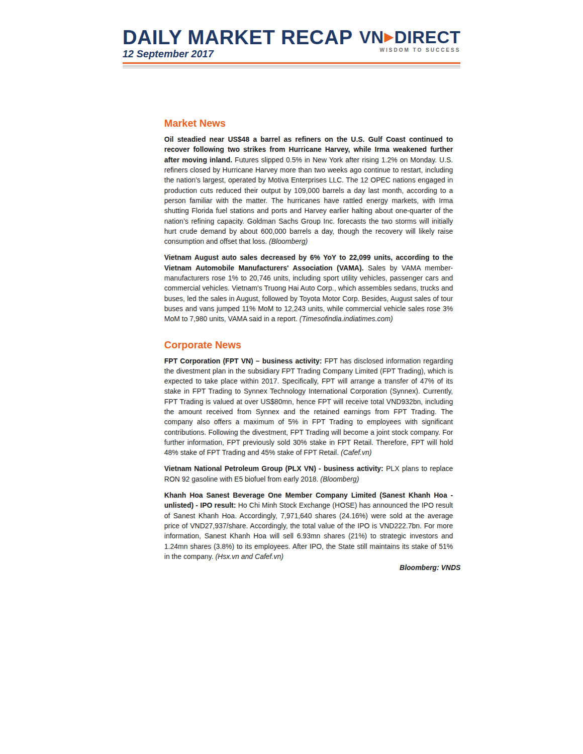DAILY MARKET RECAP
12 September 2017
VN▸DIRECT
WISDOM TO SUCCESS
Market News
Oil steadied near US$48 a barrel as refiners on the U.S. Gulf Coast continued to recover following two strikes from Hurricane Harvey, while Irma weakened further after moving inland. Futures slipped 0.5% in New York after rising 1.2% on Monday. U.S. refiners closed by Hurricane Harvey more than two weeks ago continue to restart, including the nation’s largest, operated by Motiva Enterprises LLC. The 12 OPEC nations engaged in production cuts reduced their output by 109,000 barrels a day last month, according to a person familiar with the matter. The hurricanes have rattled energy markets, with Irma shutting Florida fuel stations and ports and Harvey earlier halting about one-quarter of the nation’s refining capacity. Goldman Sachs Group Inc. forecasts the two storms will initially hurt crude demand by about 600,000 barrels a day, though the recovery will likely raise consumption and offset that loss. (Bloomberg)
Vietnam August auto sales decreased by 6% YoY to 22,099 units, according to the Vietnam Automobile Manufacturers' Association (VAMA). Sales by VAMA member-manufacturers rose 1% to 20,746 units, including sport utility vehicles, passenger cars and commercial vehicles. Vietnam's Truong Hai Auto Corp., which assembles sedans, trucks and buses, led the sales in August, followed by Toyota Motor Corp. Besides, August sales of tour buses and vans jumped 11% MoM to 12,243 units, while commercial vehicle sales rose 3% MoM to 7,980 units, VAMA said in a report. (Timesofindia.indiatimes.com)
Corporate News
FPT Corporation (FPT VN) – business activity: FPT has disclosed information regarding the divestment plan in the subsidiary FPT Trading Company Limited (FPT Trading), which is expected to take place within 2017. Specifically, FPT will arrange a transfer of 47% of its stake in FPT Trading to Synnex Technology International Corporation (Synnex). Currently, FPT Trading is valued at over US$80mn, hence FPT will receive total VND932bn, including the amount received from Synnex and the retained earnings from FPT Trading. The company also offers a maximum of 5% in FPT Trading to employees with significant contributions. Following the divestment, FPT Trading will become a joint stock company. For further information, FPT previously sold 30% stake in FPT Retail. Therefore, FPT will hold 48% stake of FPT Trading and 45% stake of FPT Retail. (Cafef.vn)
Vietnam National Petroleum Group (PLX VN) - business activity: PLX plans to replace RON 92 gasoline with E5 biofuel from early 2018. (Bloomberg)
Khanh Hoa Sanest Beverage One Member Company Limited (Sanest Khanh Hoa - unlisted) - IPO result: Ho Chi Minh Stock Exchange (HOSE) has announced the IPO result of Sanest Khanh Hoa. Accordingly, 7,971,640 shares (24.16%) were sold at the average price of VND27,937/share. Accordingly, the total value of the IPO is VND222.7bn. For more information, Sanest Khanh Hoa will sell 6.93mn shares (21%) to strategic investors and 1.24mn shares (3.8%) to its employees. After IPO, the State still maintains its stake of 51% in the company. (Hsx.vn and Cafef.vn)
Bloomberg: VNDS